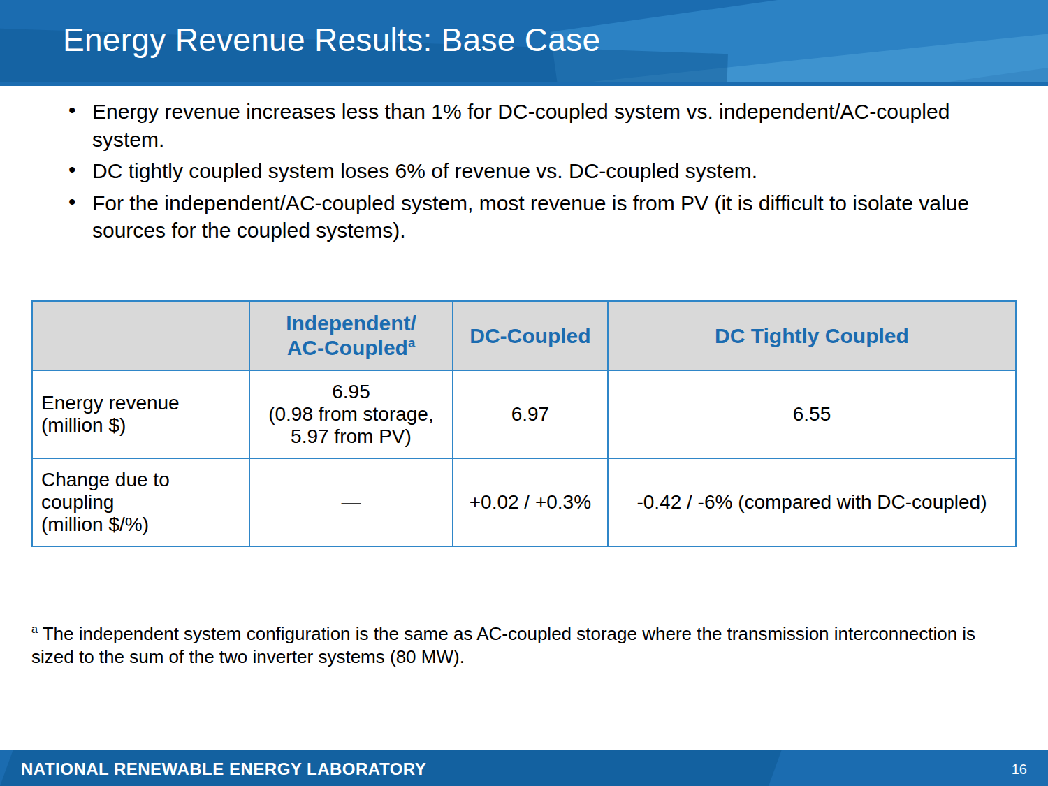Energy Revenue Results: Base Case
Energy revenue increases less than 1% for DC-coupled system vs. independent/AC-coupled system.
DC tightly coupled system loses 6% of revenue vs. DC-coupled system.
For the independent/AC-coupled system, most revenue is from PV (it is difficult to isolate value sources for the coupled systems).
| | Independent/ AC-Coupled a | DC-Coupled | DC Tightly Coupled |
| --- | --- | --- | --- |
| Energy revenue (million $) | 6.95 (0.98 from storage, 5.97 from PV) | 6.97 | 6.55 |
| Change due to coupling (million $/%) | — | +0.02 / +0.3% | -0.42 / -6% (compared with DC-coupled) |
a The independent system configuration is the same as AC-coupled storage where the transmission interconnection is sized to the sum of the two inverter systems (80 MW).
NATIONAL RENEWABLE ENERGY LABORATORY
16